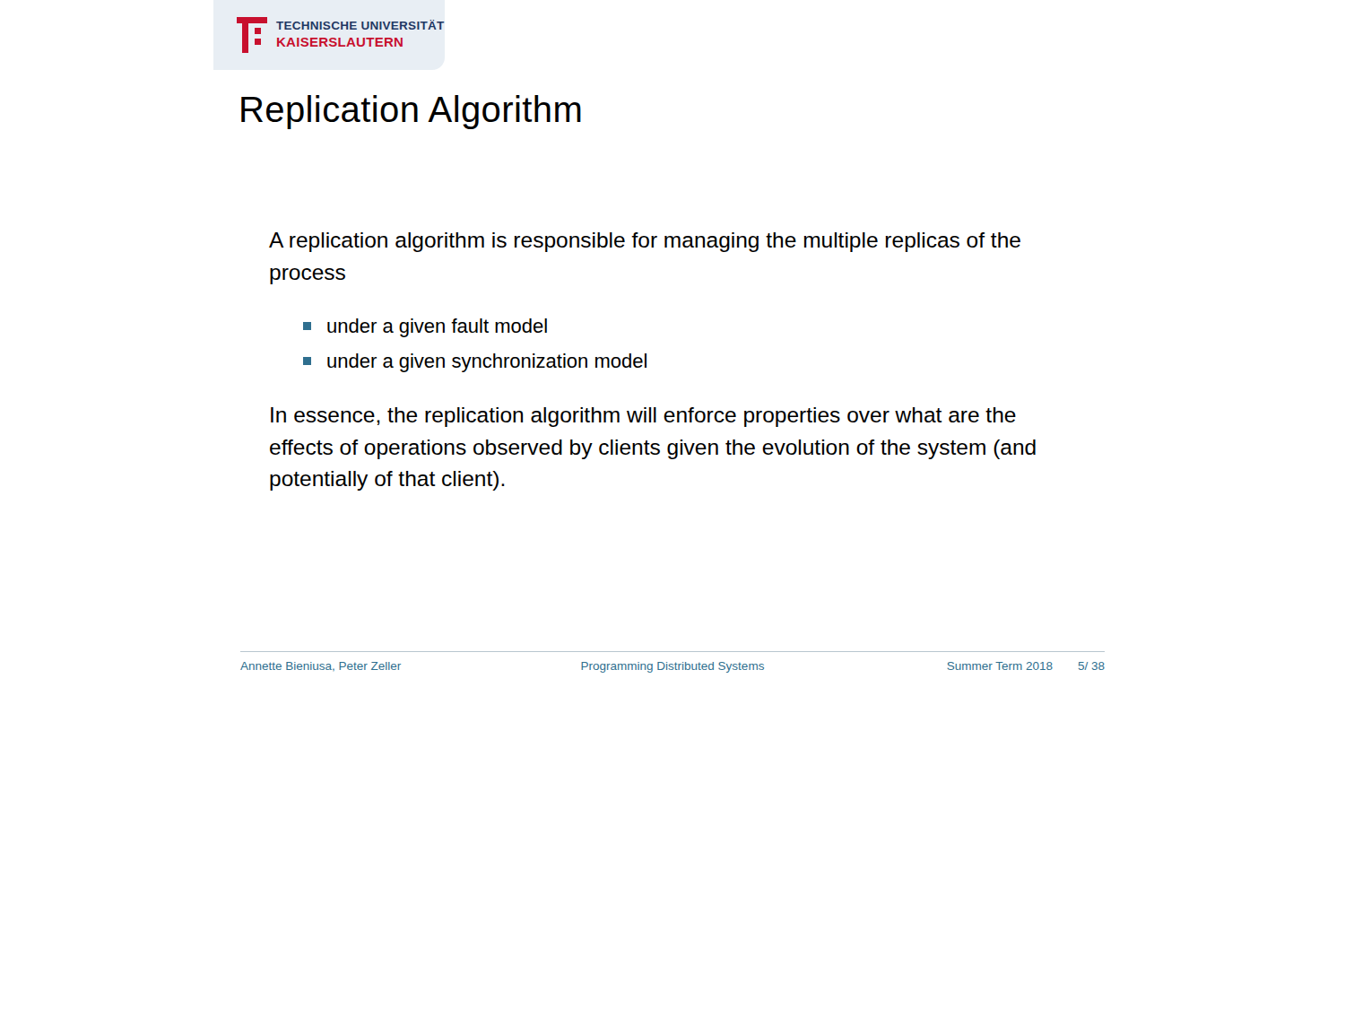TECHNISCHE UNIVERSITÄT
KAISERSLAUTERN
Replication Algorithm
A replication algorithm is responsible for managing the multiple replicas of the process
under a given fault model
under a given synchronization model
In essence, the replication algorithm will enforce properties over what are the effects of operations observed by clients given the evolution of the system (and potentially of that client).
Annette Bieniusa, Peter Zeller
Programming Distributed Systems
Summer Term 20185/ 38